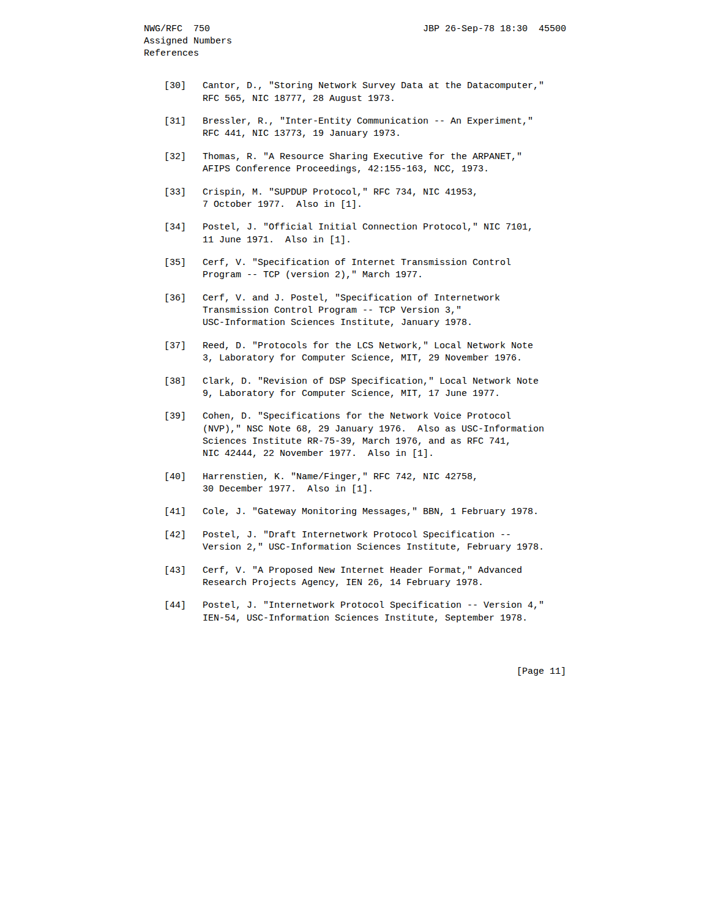NWG/RFC 750 JBP 26-Sep-78 18:30 45500
Assigned Numbers
References
[30]
Cantor, D., "Storing Network Survey Data at the Datacomputer," RFC 565, NIC 18777, 28 August 1973.
[31]
Bressler, R., "Inter-Entity Communication -- An Experiment," RFC 441, NIC 13773, 19 January 1973.
[32]
Thomas, R. "A Resource Sharing Executive for the ARPANET," AFIPS Conference Proceedings, 42:155-163, NCC, 1973.
[33]
Crispin, M. "SUPDUP Protocol," RFC 734, NIC 41953, 7 October 1977. Also in [1].
[34]
Postel, J. "Official Initial Connection Protocol," NIC 7101, 11 June 1971. Also in [1].
[35]
Cerf, V. "Specification of Internet Transmission Control Program -- TCP (version 2)," March 1977.
[36]
Cerf, V. and J. Postel, "Specification of Internetwork Transmission Control Program -- TCP Version 3," USC-Information Sciences Institute, January 1978.
[37]
Reed, D. "Protocols for the LCS Network," Local Network Note 3, Laboratory for Computer Science, MIT, 29 November 1976.
[38]
Clark, D. "Revision of DSP Specification," Local Network Note 9, Laboratory for Computer Science, MIT, 17 June 1977.
[39]
Cohen, D. "Specifications for the Network Voice Protocol (NVP)," NSC Note 68, 29 January 1976. Also as USC-Information Sciences Institute RR-75-39, March 1976, and as RFC 741, NIC 42444, 22 November 1977. Also in [1].
[40]
Harrenstien, K. "Name/Finger," RFC 742, NIC 42758, 30 December 1977. Also in [1].
[41]
Cole, J. "Gateway Monitoring Messages," BBN, 1 February 1978.
[42]
Postel, J. "Draft Internetwork Protocol Specification -- Version 2," USC-Information Sciences Institute, February 1978.
[43]
Cerf, V. "A Proposed New Internet Header Format," Advanced Research Projects Agency, IEN 26, 14 February 1978.
[44]
Postel, J. "Internetwork Protocol Specification -- Version 4," IEN-54, USC-Information Sciences Institute, September 1978.
[Page 11]